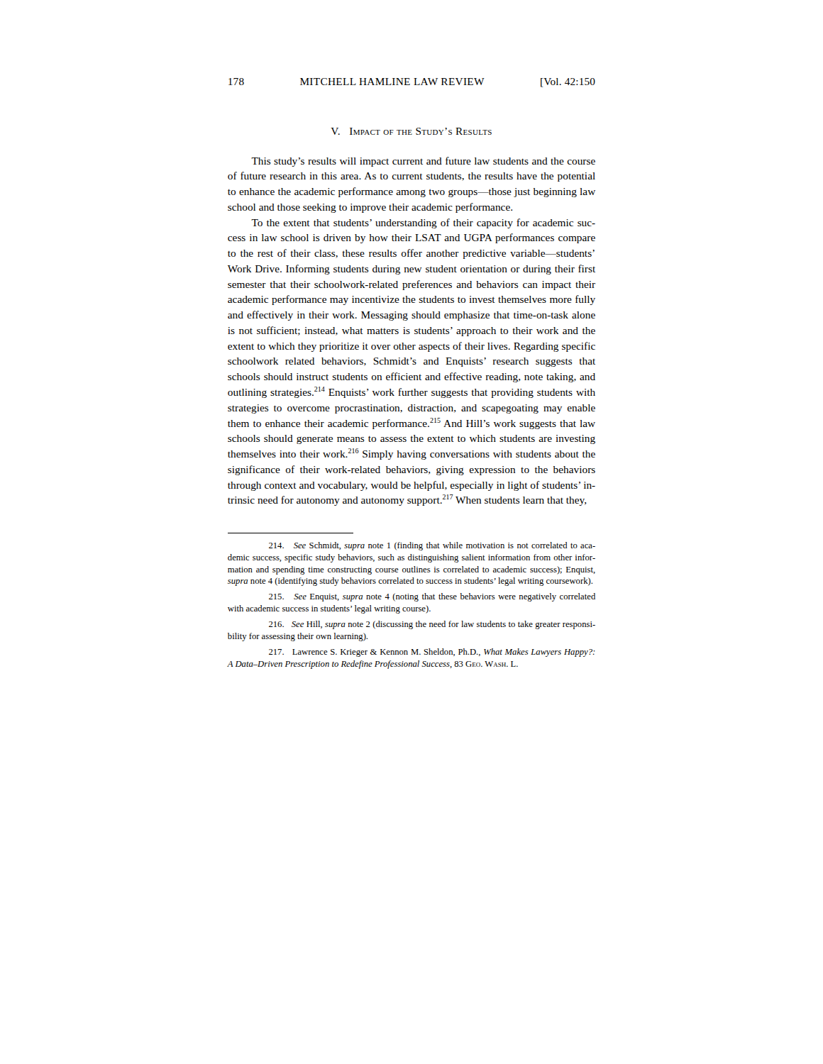178 MITCHELL HAMLINE LAW REVIEW [Vol. 42:150
V. Impact of the Study’s Results
This study’s results will impact current and future law students and the course of future research in this area. As to current students, the results have the potential to enhance the academic performance among two groups—those just beginning law school and those seeking to improve their academic performance.
To the extent that students’ understanding of their capacity for academic success in law school is driven by how their LSAT and UGPA performances compare to the rest of their class, these results offer another predictive variable—students’ Work Drive. Informing students during new student orientation or during their first semester that their schoolwork-related preferences and behaviors can impact their academic performance may incentivize the students to invest themselves more fully and effectively in their work. Messaging should emphasize that time-on-task alone is not sufficient; instead, what matters is students’ approach to their work and the extent to which they prioritize it over other aspects of their lives. Regarding specific schoolwork related behaviors, Schmidt’s and Enquists’ research suggests that schools should instruct students on efficient and effective reading, note taking, and outlining strategies.214 Enquists’ work further suggests that providing students with strategies to overcome procrastination, distraction, and scapegoating may enable them to enhance their academic performance.215 And Hill’s work suggests that law schools should generate means to assess the extent to which students are investing themselves into their work.216 Simply having conversations with students about the significance of their work-related behaviors, giving expression to the behaviors through context and vocabulary, would be helpful, especially in light of students’ intrinsic need for autonomy and autonomy support.217 When students learn that they,
214. See Schmidt, supra note 1 (finding that while motivation is not correlated to academic success, specific study behaviors, such as distinguishing salient information from other information and spending time constructing course outlines is correlated to academic success); Enquist, supra note 4 (identifying study behaviors correlated to success in students’ legal writing coursework).
215. See Enquist, supra note 4 (noting that these behaviors were negatively correlated with academic success in students’ legal writing course).
216. See Hill, supra note 2 (discussing the need for law students to take greater responsibility for assessing their own learning).
217. Lawrence S. Krieger & Kennon M. Sheldon, Ph.D., What Makes Lawyers Happy?: A Data–Driven Prescription to Redefine Professional Success, 83 Geo. Wash. L.